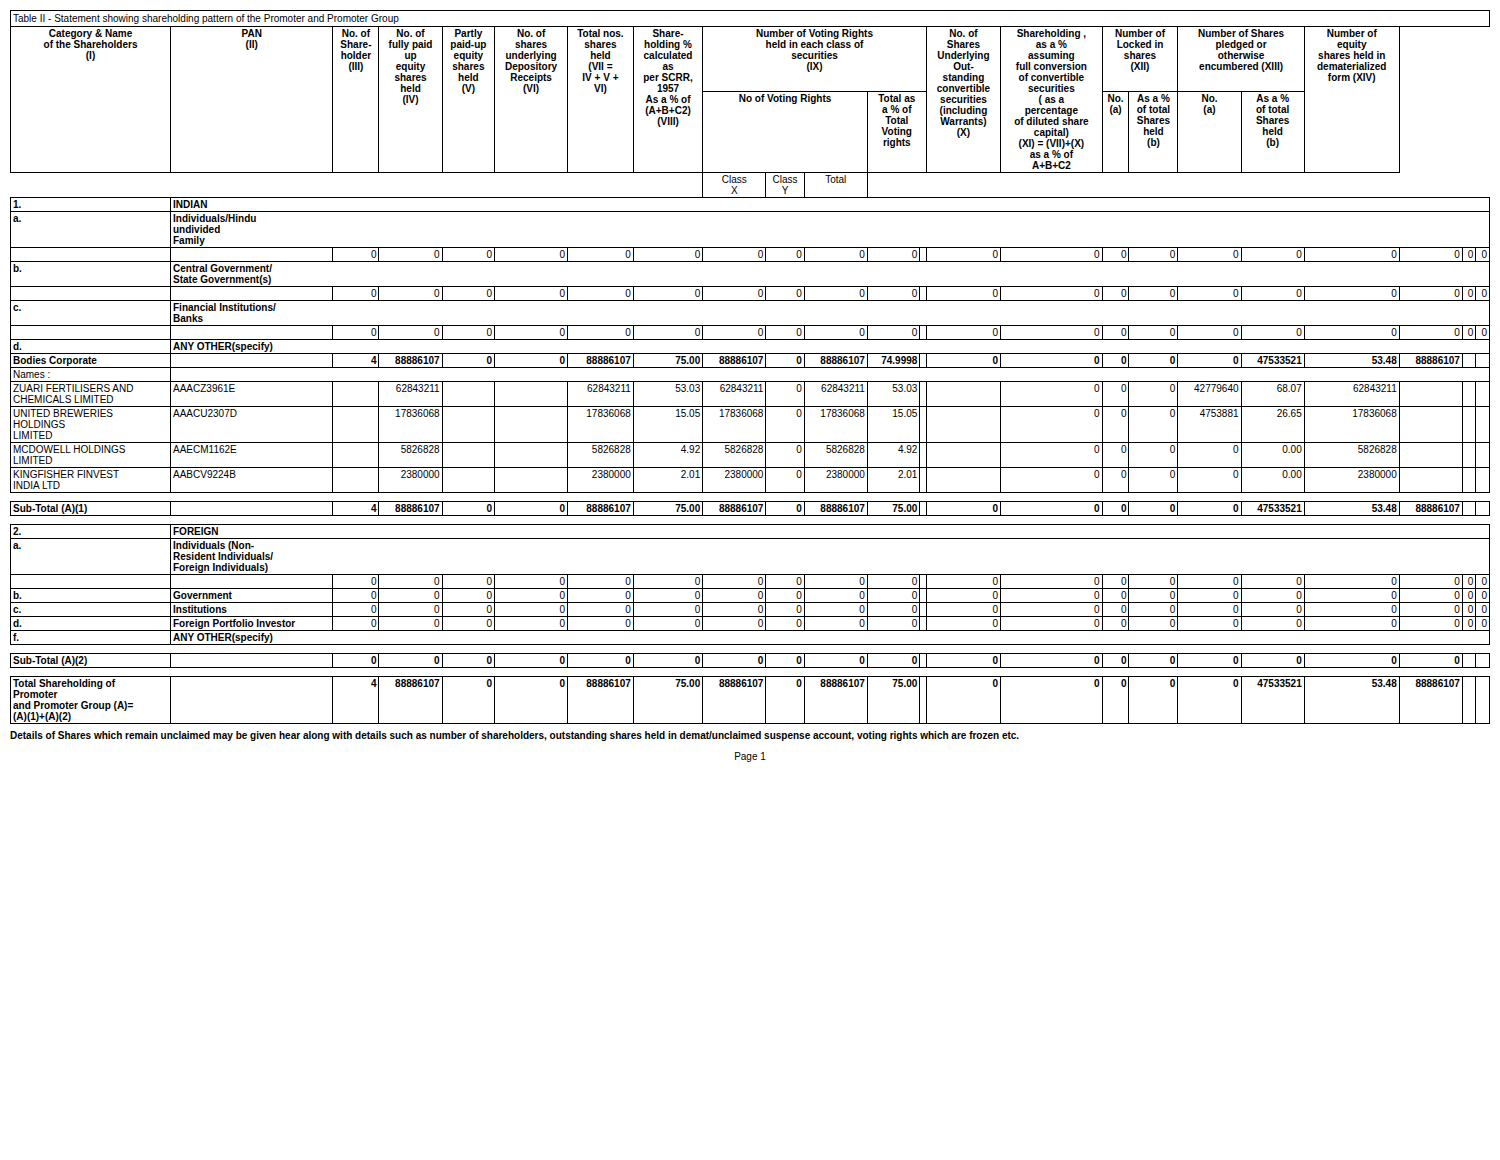| Table II - Statement showing shareholding pattern of the Promoter and Promoter Group |
| Category & Name of the Shareholders (I) | PAN (II) | No. of Share- holder (III) | No. of fully paid up equity shares held (IV) | Partly paid-up equity shares held (V) | No. of shares underlying Depository Receipts (VI) | Total nos. shares held (VII = IV + V + VI) | Share- holding % calculated as per SCRR, 1957 As a % of (A+B+C2) (VIII) | Number of Voting Rights held in each class of securities (IX) | No. of Shares Underlying Out- standing convertible securities (including Warrants) (X) | Shareholding , as a % assuming full conversion of convertible securities ( as a percentage of diluted share capital) (XI) = (VII)+(X) as a % of A+B+C2 | Number of Locked in shares (XII) | Number of Shares pledged or otherwise encumbered (XIII) | Number of equity shares held in dematerialized form (XIV) |
| No of Voting Rights | Total as a % of Total Voting rights | No. (a) | As a % of total Shares held (b) | No. (a) | As a % of total Shares held (b) |
| | Class X | Class Y | Total | | | |
| 1. | INDIAN |
| a. | Individuals/Hindu undivided Family |
| | | 0 | 0 | 0 | 0 | 0 | 0 | 0 | 0 | 0 | 0 | | 0 | 0 | 0 | 0 | 0 | 0 | 0 | 0 | 0 | 0 |
| b. | Central Government/ State Government(s) |
| | | 0 | 0 | 0 | 0 | 0 | 0 | 0 | 0 | 0 | 0 | | 0 | 0 | 0 | 0 | 0 | 0 | 0 | 0 | 0 | 0 |
| c. | Financial Institutions/ Banks |
| | | 0 | 0 | 0 | 0 | 0 | 0 | 0 | 0 | 0 | 0 | | 0 | 0 | 0 | 0 | 0 | 0 | 0 | 0 | 0 | 0 |
| d. | ANY OTHER(specify) |
| Bodies Corporate | | 4 | 88886107 | 0 | 0 | 88886107 | 75.00 | 88886107 | 0 | 88886107 | 74.9998 | | 0 | 0 | 0 | 0 | 0 | 47533521 | 53.48 | 88886107 | | |
| Names : | |
| ZUARI FERTILISERS AND CHEMICALS LIMITED | AAACZ3961E | | 62843211 | | | 62843211 | 53.03 | 62843211 | 0 | 62843211 | 53.03 | | | 0 | 0 | 0 | 42779640 | 68.07 | 62843211 | | | |
| UNITED BREWERIES HOLDINGS LIMITED | AAACU2307D | | 17836068 | | | 17836068 | 15.05 | 17836068 | 0 | 17836068 | 15.05 | | | 0 | 0 | 0 | 4753881 | 26.65 | 17836068 | | | |
| MCDOWELL HOLDINGS LIMITED | AAECM1162E | | 5826828 | | | 5826828 | 4.92 | 5826828 | 0 | 5826828 | 4.92 | | | 0 | 0 | 0 | 0 | 0.00 | 5826828 | | | |
| KINGFISHER FINVEST INDIA LTD | AABCV9224B | | 2380000 | | | 2380000 | 2.01 | 2380000 | 0 | 2380000 | 2.01 | | | 0 | 0 | 0 | 0 | 0.00 | 2380000 | | | |
| Sub-Total (A)(1) | | 4 | 88886107 | 0 | 0 | 88886107 | 75.00 | 88886107 | 0 | 88886107 | 75.00 | | 0 | 0 | 0 | 0 | 0 | 47533521 | 53.48 | 88886107 | | |
| 2. | FOREIGN |
| a. | Individuals (Non- Resident Individuals/ Foreign Individuals) |
| | | 0 | 0 | 0 | 0 | 0 | 0 | 0 | 0 | 0 | 0 | | 0 | 0 | 0 | 0 | 0 | 0 | 0 | 0 | 0 | 0 |
| b. | Government | 0 | 0 | 0 | 0 | 0 | 0 | 0 | 0 | 0 | 0 | | 0 | 0 | 0 | 0 | 0 | 0 | 0 | 0 | 0 | 0 |
| c. | Institutions | 0 | 0 | 0 | 0 | 0 | 0 | 0 | 0 | 0 | 0 | | 0 | 0 | 0 | 0 | 0 | 0 | 0 | 0 | 0 | 0 |
| d. | Foreign Portfolio Investor | 0 | 0 | 0 | 0 | 0 | 0 | 0 | 0 | 0 | 0 | | 0 | 0 | 0 | 0 | 0 | 0 | 0 | 0 | 0 | 0 |
| f. | ANY OTHER(specify) |
| Sub-Total (A)(2) | | 0 | 0 | 0 | 0 | 0 | 0 | 0 | 0 | 0 | 0 | | 0 | 0 | 0 | 0 | 0 | 0 | 0 | 0 | | |
| Total Shareholding of Promoter and Promoter Group (A)= (A)(1)+(A)(2) | | 4 | 88886107 | 0 | 0 | 88886107 | 75.00 | 88886107 | 0 | 88886107 | 75.00 | | 0 | 0 | 0 | 0 | 0 | 47533521 | 53.48 | 88886107 | | |
Details of Shares which remain unclaimed may be given hear along with details such as number of shareholders, outstanding shares held in demat/unclaimed suspense account, voting rights which are frozen etc.
Page 1